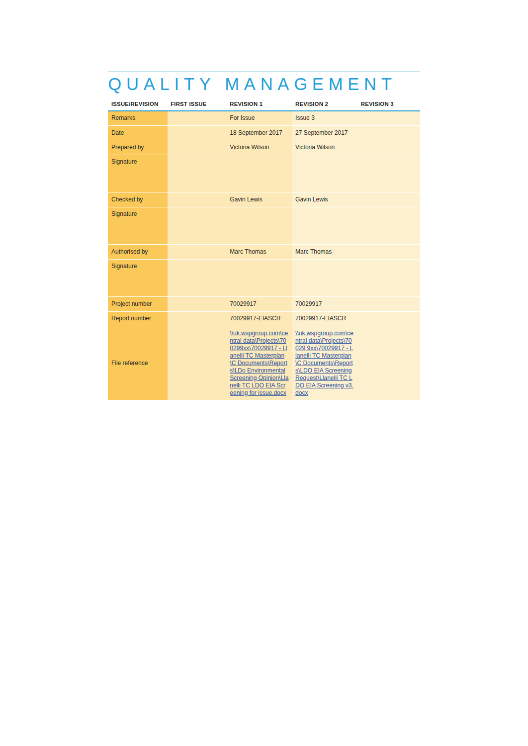Quality Management
| ISSUE/REVISION | FIRST ISSUE | REVISION 1 | REVISION 2 | REVISION 3 |
| --- | --- | --- | --- | --- |
| Remarks | | For Issue | Issue 3 | |
| Date | | 18 September 2017 | 27 September 2017 | |
| Prepared by | | Victoria Wilson | Victoria Wilson | |
| Signature | | | | |
| Checked by | | Gavin Lewis | Gavin Lewis | |
| Signature | | | | |
| Authorised by | | Marc Thomas | Marc Thomas | |
| Signature | | | | |
| Project number | | 70029917 | 70029917 | |
| Report number | | 70029917-EIASCR | 70029917-EIASCR | |
| File reference | | \\uk.wspgroup.com\central data\Projects\700299xx\70029917 - Llanelli TC Masterplan\C Documents\Reports\LDo Environmental Screening Opinion\Llanelli TC LDO EIA Screening for issue.docx | \\uk.wspgroup.com\central data\Projects\70029 9xx\70029917 - Llanelli TC Masterplan\C Documents\Reports\LDO EIA Screening Request\Llanelli TC LDO EIA Screening v3.docx | |